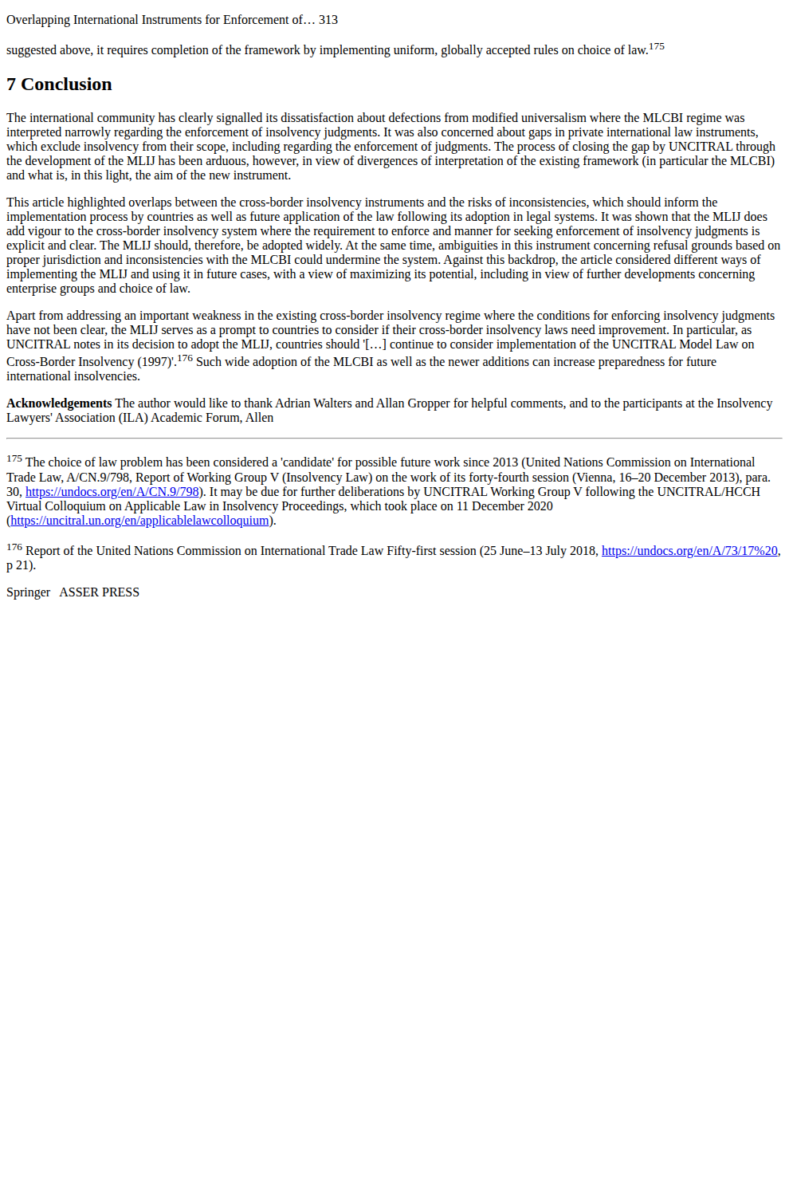Overlapping International Instruments for Enforcement of… 313
suggested above, it requires completion of the framework by implementing uniform, globally accepted rules on choice of law.175
7 Conclusion
The international community has clearly signalled its dissatisfaction about defections from modified universalism where the MLCBI regime was interpreted narrowly regarding the enforcement of insolvency judgments. It was also concerned about gaps in private international law instruments, which exclude insolvency from their scope, including regarding the enforcement of judgments. The process of closing the gap by UNCITRAL through the development of the MLIJ has been arduous, however, in view of divergences of interpretation of the existing framework (in particular the MLCBI) and what is, in this light, the aim of the new instrument.
This article highlighted overlaps between the cross-border insolvency instruments and the risks of inconsistencies, which should inform the implementation process by countries as well as future application of the law following its adoption in legal systems. It was shown that the MLIJ does add vigour to the cross-border insolvency system where the requirement to enforce and manner for seeking enforcement of insolvency judgments is explicit and clear. The MLIJ should, therefore, be adopted widely. At the same time, ambiguities in this instrument concerning refusal grounds based on proper jurisdiction and inconsistencies with the MLCBI could undermine the system. Against this backdrop, the article considered different ways of implementing the MLIJ and using it in future cases, with a view of maximizing its potential, including in view of further developments concerning enterprise groups and choice of law.
Apart from addressing an important weakness in the existing cross-border insolvency regime where the conditions for enforcing insolvency judgments have not been clear, the MLIJ serves as a prompt to countries to consider if their cross-border insolvency laws need improvement. In particular, as UNCITRAL notes in its decision to adopt the MLIJ, countries should '[…] continue to consider implementation of the UNCITRAL Model Law on Cross-Border Insolvency (1997)'.176 Such wide adoption of the MLCBI as well as the newer additions can increase preparedness for future international insolvencies.
Acknowledgements The author would like to thank Adrian Walters and Allan Gropper for helpful comments, and to the participants at the Insolvency Lawyers' Association (ILA) Academic Forum, Allen
175 The choice of law problem has been considered a 'candidate' for possible future work since 2013 (United Nations Commission on International Trade Law, A/CN.9/798, Report of Working Group V (Insolvency Law) on the work of its forty-fourth session (Vienna, 16–20 December 2013), para. 30, https://undocs.org/en/A/CN.9/798). It may be due for further deliberations by UNCITRAL Working Group V following the UNCITRAL/HCCH Virtual Colloquium on Applicable Law in Insolvency Proceedings, which took place on 11 December 2020 (https://uncitral.un.org/en/applicablelawcolloquium).
176 Report of the United Nations Commission on International Trade Law Fifty-first session (25 June–13 July 2018, https://undocs.org/en/A/73/17%20, p 21).
Springer ASSER PRESS